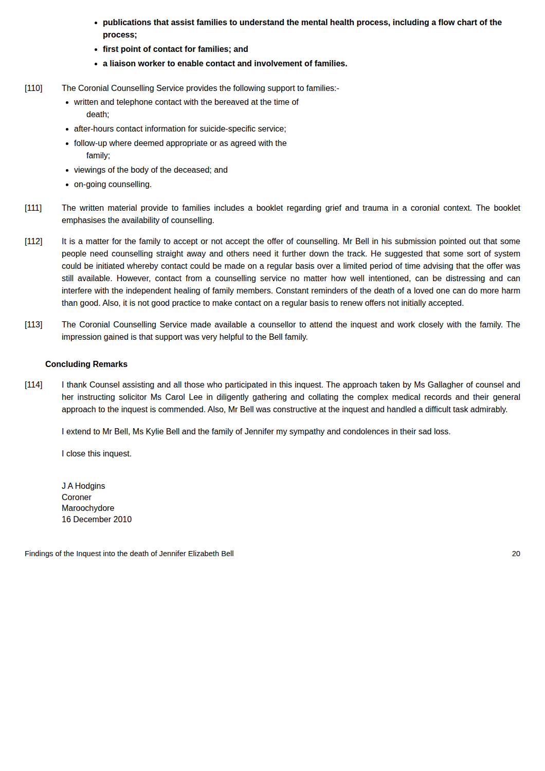publications that assist families to understand the mental health process, including a flow chart of the process;
first point of contact for families; and
a liaison worker to enable contact and involvement of families.
[110]
The Coronial Counselling Service provides the following support to families:-
written and telephone contact with the bereaved at the time of death;
after-hours contact information for suicide-specific service;
follow-up where deemed appropriate or as agreed with the family;
viewings of the body of the deceased; and
on-going counselling.
[111]
The written material provide to families includes a booklet regarding grief and trauma in a coronial context. The booklet emphasises the availability of counselling.
[112]
It is a matter for the family to accept or not accept the offer of counselling. Mr Bell in his submission pointed out that some people need counselling straight away and others need it further down the track. He suggested that some sort of system could be initiated whereby contact could be made on a regular basis over a limited period of time advising that the offer was still available. However, contact from a counselling service no matter how well intentioned, can be distressing and can interfere with the independent healing of family members. Constant reminders of the death of a loved one can do more harm than good. Also, it is not good practice to make contact on a regular basis to renew offers not initially accepted.
[113]
The Coronial Counselling Service made available a counsellor to attend the inquest and work closely with the family. The impression gained is that support was very helpful to the Bell family.
Concluding Remarks
[114]
I thank Counsel assisting and all those who participated in this inquest. The approach taken by Ms Gallagher of counsel and her instructing solicitor Ms Carol Lee in diligently gathering and collating the complex medical records and their general approach to the inquest is commended. Also, Mr Bell was constructive at the inquest and handled a difficult task admirably.
I extend to Mr Bell, Ms Kylie Bell and the family of Jennifer my sympathy and condolences in their sad loss.
I close this inquest.
J A Hodgins
Coroner
Maroochydore
16 December 2010
Findings of the Inquest into the death of Jennifer Elizabeth Bell 20